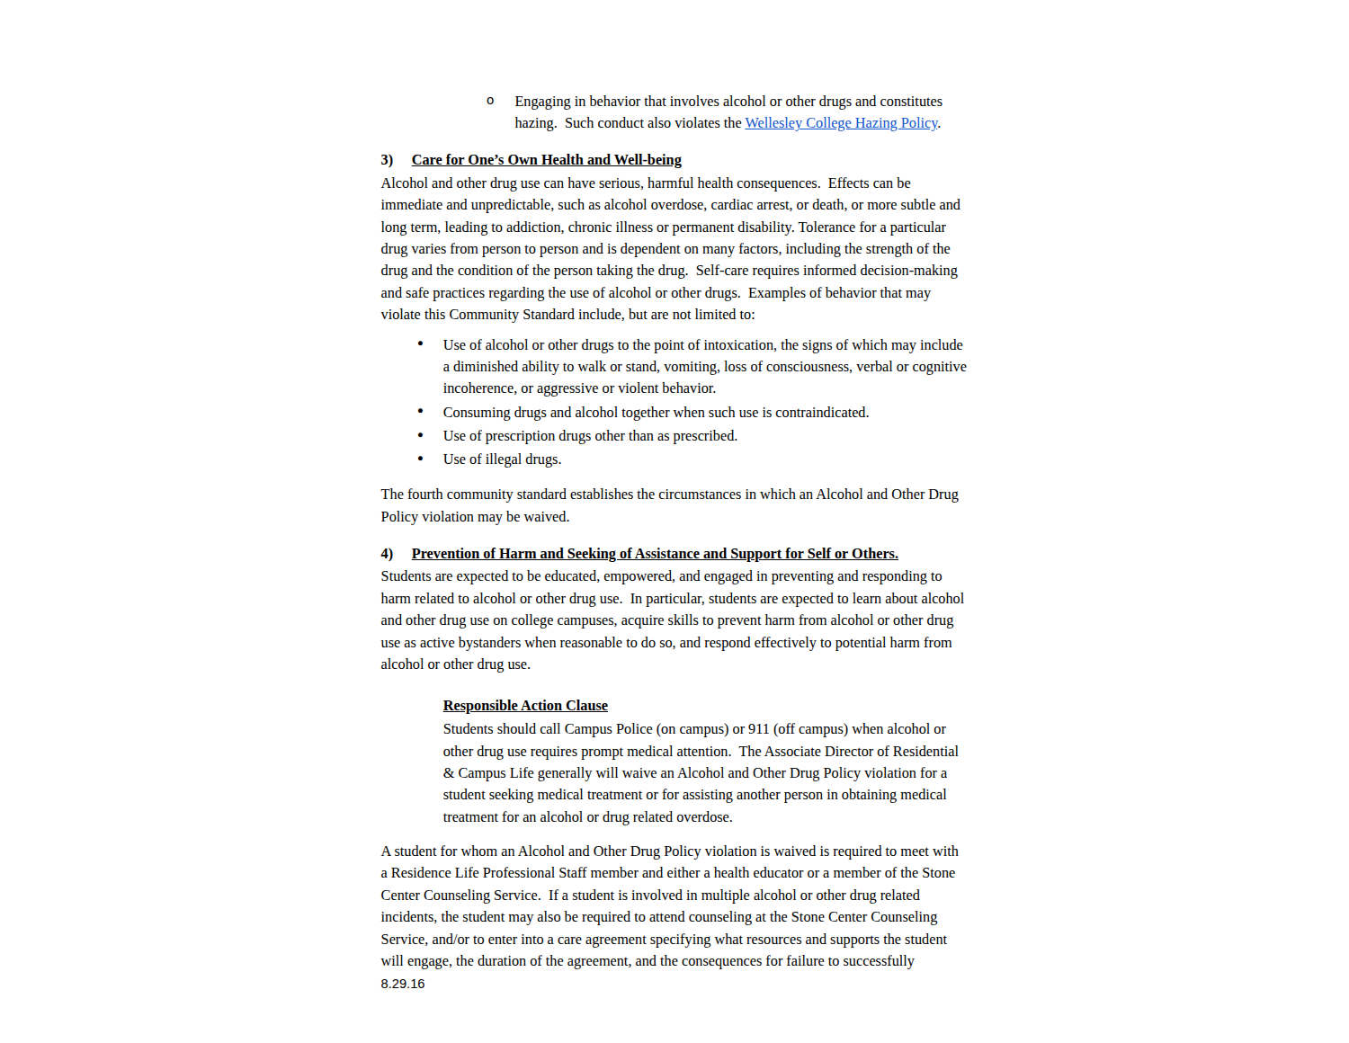Engaging in behavior that involves alcohol or other drugs and constitutes hazing. Such conduct also violates the Wellesley College Hazing Policy.
3) Care for One’s Own Health and Well-being
Alcohol and other drug use can have serious, harmful health consequences. Effects can be immediate and unpredictable, such as alcohol overdose, cardiac arrest, or death, or more subtle and long term, leading to addiction, chronic illness or permanent disability. Tolerance for a particular drug varies from person to person and is dependent on many factors, including the strength of the drug and the condition of the person taking the drug. Self-care requires informed decision-making and safe practices regarding the use of alcohol or other drugs. Examples of behavior that may violate this Community Standard include, but are not limited to:
Use of alcohol or other drugs to the point of intoxication, the signs of which may include a diminished ability to walk or stand, vomiting, loss of consciousness, verbal or cognitive incoherence, or aggressive or violent behavior.
Consuming drugs and alcohol together when such use is contraindicated.
Use of prescription drugs other than as prescribed.
Use of illegal drugs.
The fourth community standard establishes the circumstances in which an Alcohol and Other Drug Policy violation may be waived.
4) Prevention of Harm and Seeking of Assistance and Support for Self or Others.
Students are expected to be educated, empowered, and engaged in preventing and responding to harm related to alcohol or other drug use. In particular, students are expected to learn about alcohol and other drug use on college campuses, acquire skills to prevent harm from alcohol or other drug use as active bystanders when reasonable to do so, and respond effectively to potential harm from alcohol or other drug use.
Responsible Action Clause
Students should call Campus Police (on campus) or 911 (off campus) when alcohol or other drug use requires prompt medical attention. The Associate Director of Residential & Campus Life generally will waive an Alcohol and Other Drug Policy violation for a student seeking medical treatment or for assisting another person in obtaining medical treatment for an alcohol or drug related overdose.
A student for whom an Alcohol and Other Drug Policy violation is waived is required to meet with a Residence Life Professional Staff member and either a health educator or a member of the Stone Center Counseling Service. If a student is involved in multiple alcohol or other drug related incidents, the student may also be required to attend counseling at the Stone Center Counseling Service, and/or to enter into a care agreement specifying what resources and supports the student will engage, the duration of the agreement, and the consequences for failure to successfully
8.29.16